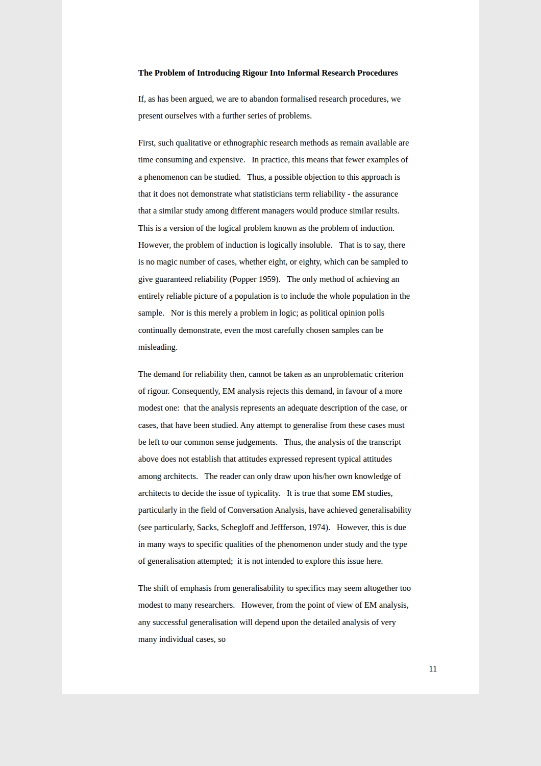The Problem of Introducing Rigour Into Informal Research Procedures
If, as has been argued, we are to abandon formalised research procedures, we present ourselves with a further series of problems.
First, such qualitative or ethnographic research methods as remain available are time consuming and expensive. In practice, this means that fewer examples of a phenomenon can be studied. Thus, a possible objection to this approach is that it does not demonstrate what statisticians term reliability - the assurance that a similar study among different managers would produce similar results. This is a version of the logical problem known as the problem of induction. However, the problem of induction is logically insoluble. That is to say, there is no magic number of cases, whether eight, or eighty, which can be sampled to give guaranteed reliability (Popper 1959). The only method of achieving an entirely reliable picture of a population is to include the whole population in the sample. Nor is this merely a problem in logic; as political opinion polls continually demonstrate, even the most carefully chosen samples can be misleading.
The demand for reliability then, cannot be taken as an unproblematic criterion of rigour. Consequently, EM analysis rejects this demand, in favour of a more modest one: that the analysis represents an adequate description of the case, or cases, that have been studied. Any attempt to generalise from these cases must be left to our common sense judgements. Thus, the analysis of the transcript above does not establish that attitudes expressed represent typical attitudes among architects. The reader can only draw upon his/her own knowledge of architects to decide the issue of typicality. It is true that some EM studies, particularly in the field of Conversation Analysis, have achieved generalisability (see particularly, Sacks, Schegloff and Jeffferson, 1974). However, this is due in many ways to specific qualities of the phenomenon under study and the type of generalisation attempted; it is not intended to explore this issue here.
The shift of emphasis from generalisability to specifics may seem altogether too modest to many researchers. However, from the point of view of EM analysis, any successful generalisation will depend upon the detailed analysis of very many individual cases, so
11